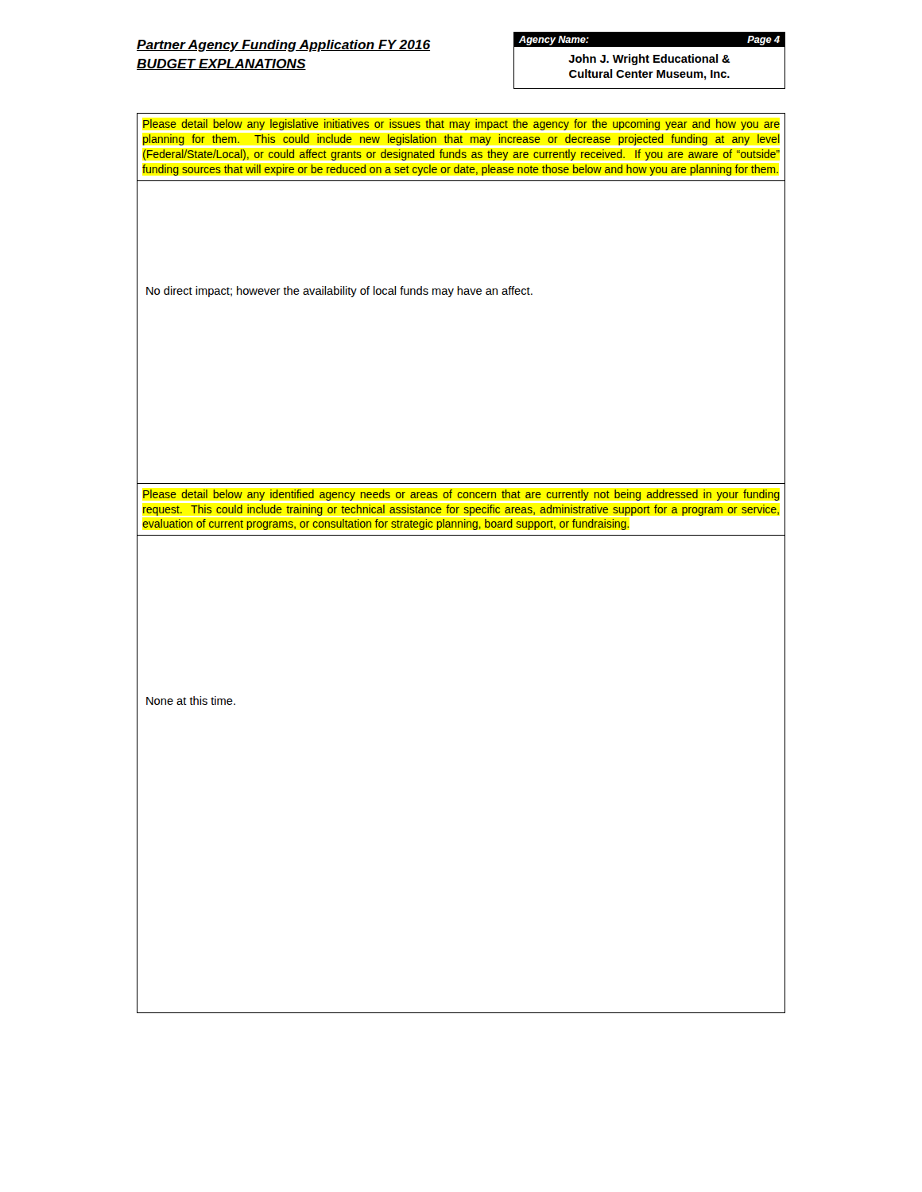Partner Agency Funding Application FY 2016
BUDGET EXPLANATIONS
Agency Name: Page 4
John J. Wright Educational &
Cultural Center Museum, Inc.
| Please detail below any legislative initiatives or issues that may impact the agency for the upcoming year and how you are planning for them. This could include new legislation that may increase or decrease projected funding at any level (Federal/State/Local), or could affect grants or designated funds as they are currently received. If you are aware of “outside” funding sources that will expire or be reduced on a set cycle or date, please note those below and how you are planning for them. |
| No direct impact; however the availability of local funds may have an affect. |
| Please detail below any identified agency needs or areas of concern that are currently not being addressed in your funding request. This could include training or technical assistance for specific areas, administrative support for a program or service, evaluation of current programs, or consultation for strategic planning, board support, or fundraising. |
| None at this time. |